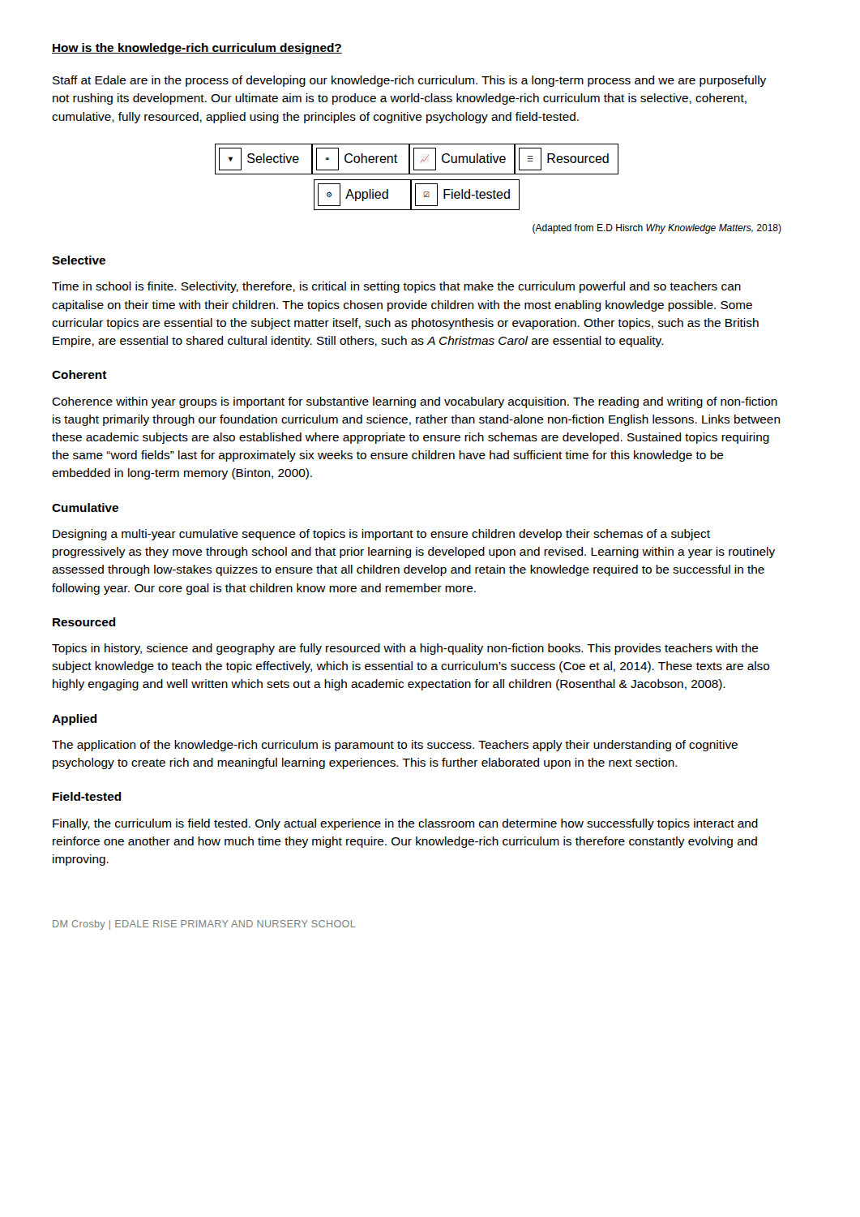How is the knowledge-rich curriculum designed?
Staff at Edale are in the process of developing our knowledge-rich curriculum. This is a long-term process and we are purposefully not rushing its development. Our ultimate aim is to produce a world-class knowledge-rich curriculum that is selective, coherent, cumulative, fully resourced, applied using the principles of cognitive psychology and field-tested.
▼Selective
⚭Coherent
📈Cumulative
☰Resourced
⚙Applied
☑Field-tested
(Adapted from E.D Hisrch Why Knowledge Matters, 2018)
Selective
Time in school is finite. Selectivity, therefore, is critical in setting topics that make the curriculum powerful and so teachers can capitalise on their time with their children. The topics chosen provide children with the most enabling knowledge possible. Some curricular topics are essential to the subject matter itself, such as photosynthesis or evaporation. Other topics, such as the British Empire, are essential to shared cultural identity. Still others, such as A Christmas Carol are essential to equality.
Coherent
Coherence within year groups is important for substantive learning and vocabulary acquisition. The reading and writing of non-fiction is taught primarily through our foundation curriculum and science, rather than stand-alone non-fiction English lessons. Links between these academic subjects are also established where appropriate to ensure rich schemas are developed. Sustained topics requiring the same “word fields” last for approximately six weeks to ensure children have had sufficient time for this knowledge to be embedded in long-term memory (Binton, 2000).
Cumulative
Designing a multi-year cumulative sequence of topics is important to ensure children develop their schemas of a subject progressively as they move through school and that prior learning is developed upon and revised. Learning within a year is routinely assessed through low-stakes quizzes to ensure that all children develop and retain the knowledge required to be successful in the following year. Our core goal is that children know more and remember more.
Resourced
Topics in history, science and geography are fully resourced with a high-quality non-fiction books. This provides teachers with the subject knowledge to teach the topic effectively, which is essential to a curriculum’s success (Coe et al, 2014). These texts are also highly engaging and well written which sets out a high academic expectation for all children (Rosenthal & Jacobson, 2008).
Applied
The application of the knowledge-rich curriculum is paramount to its success. Teachers apply their understanding of cognitive psychology to create rich and meaningful learning experiences. This is further elaborated upon in the next section.
Field-tested
Finally, the curriculum is field tested. Only actual experience in the classroom can determine how successfully topics interact and reinforce one another and how much time they might require. Our knowledge-rich curriculum is therefore constantly evolving and improving.
DM Crosby | EDALE RISE PRIMARY AND NURSERY SCHOOL